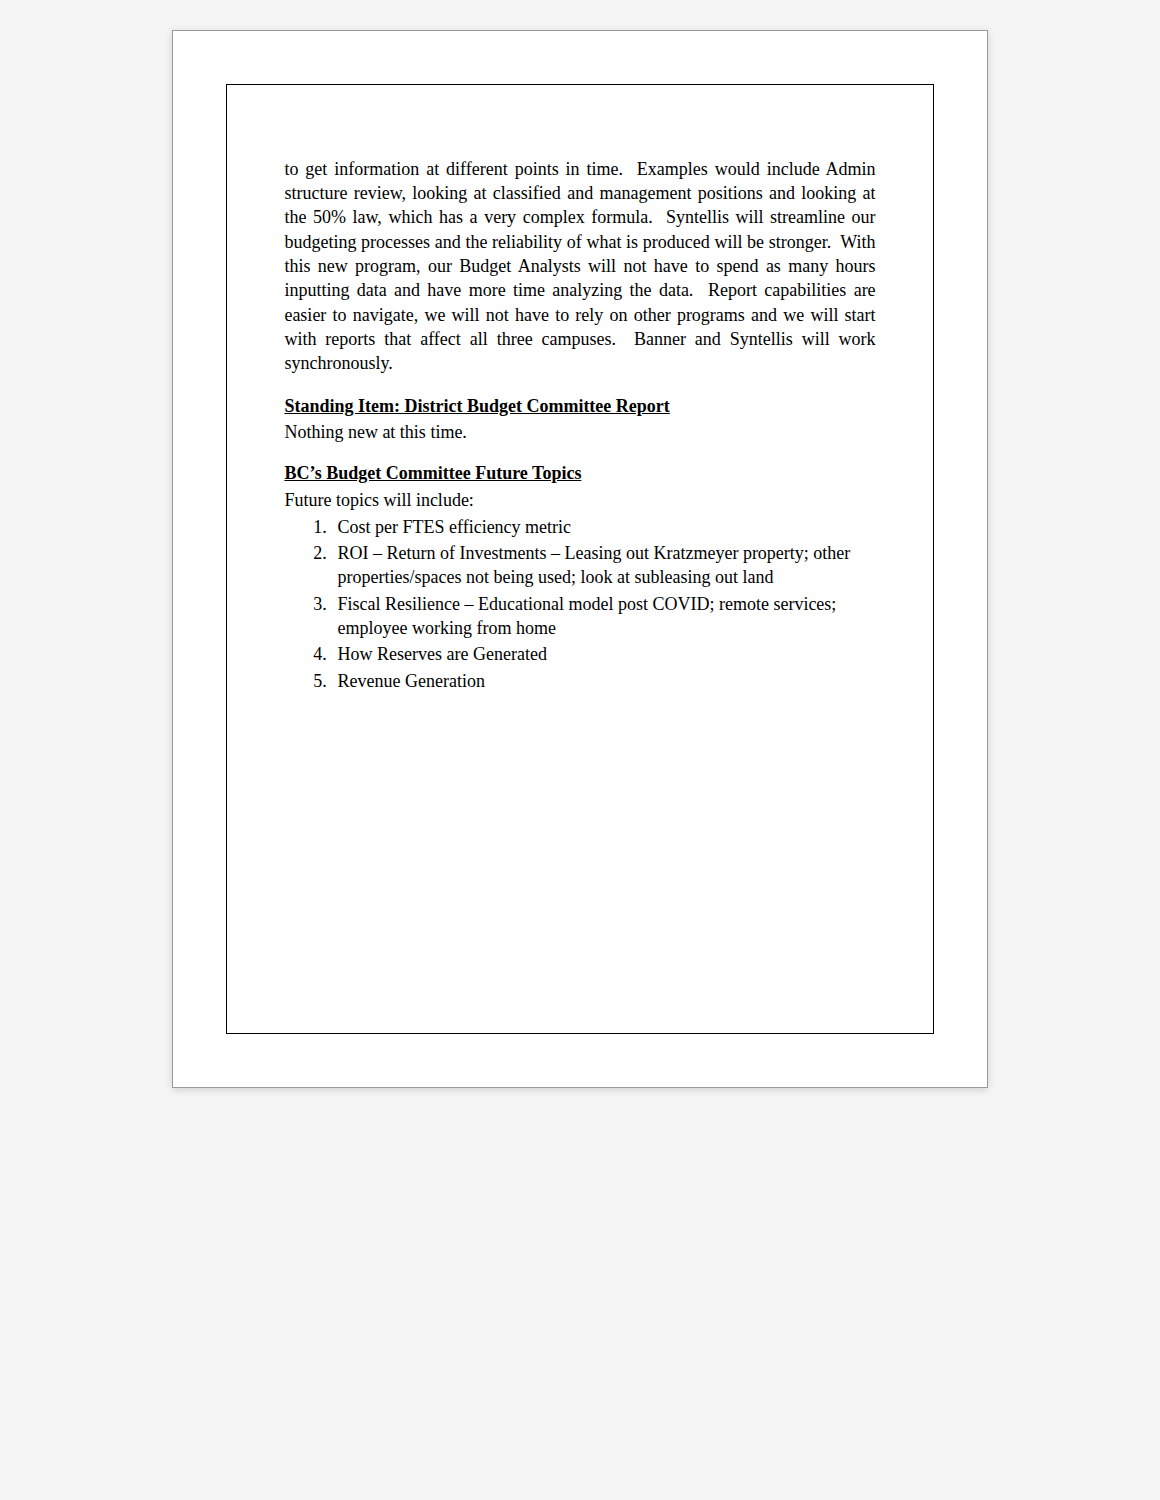to get information at different points in time. Examples would include Admin structure review, looking at classified and management positions and looking at the 50% law, which has a very complex formula. Syntellis will streamline our budgeting processes and the reliability of what is produced will be stronger. With this new program, our Budget Analysts will not have to spend as many hours inputting data and have more time analyzing the data. Report capabilities are easier to navigate, we will not have to rely on other programs and we will start with reports that affect all three campuses. Banner and Syntellis will work synchronously.
Standing Item: District Budget Committee Report
Nothing new at this time.
BC’s Budget Committee Future Topics
Future topics will include:
Cost per FTES efficiency metric
ROI – Return of Investments – Leasing out Kratzmeyer property; other properties/spaces not being used; look at subleasing out land
Fiscal Resilience – Educational model post COVID; remote services; employee working from home
How Reserves are Generated
Revenue Generation